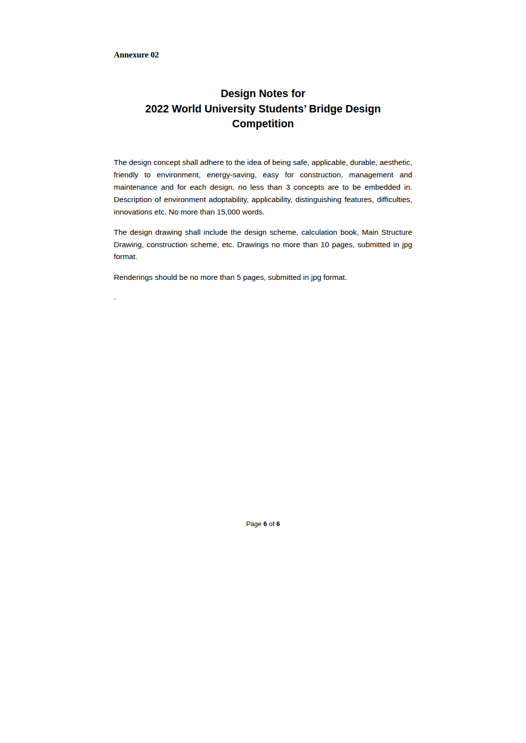Annexure 02
Design Notes for 2022 World University Students’ Bridge Design Competition
The design concept shall adhere to the idea of being safe, applicable, durable, aesthetic, friendly to environment, energy-saving, easy for construction, management and maintenance and for each design, no less than 3 concepts are to be embedded in. Description of environment adoptability, applicability, distinguishing features, difficulties, innovations etc. No more than 15,000 words.
The design drawing shall include the design scheme, calculation book, Main Structure Drawing, construction scheme, etc. Drawings no more than 10 pages, submitted in jpg format.
Renderings should be no more than 5 pages, submitted in jpg format.
.
Page 6 of 6